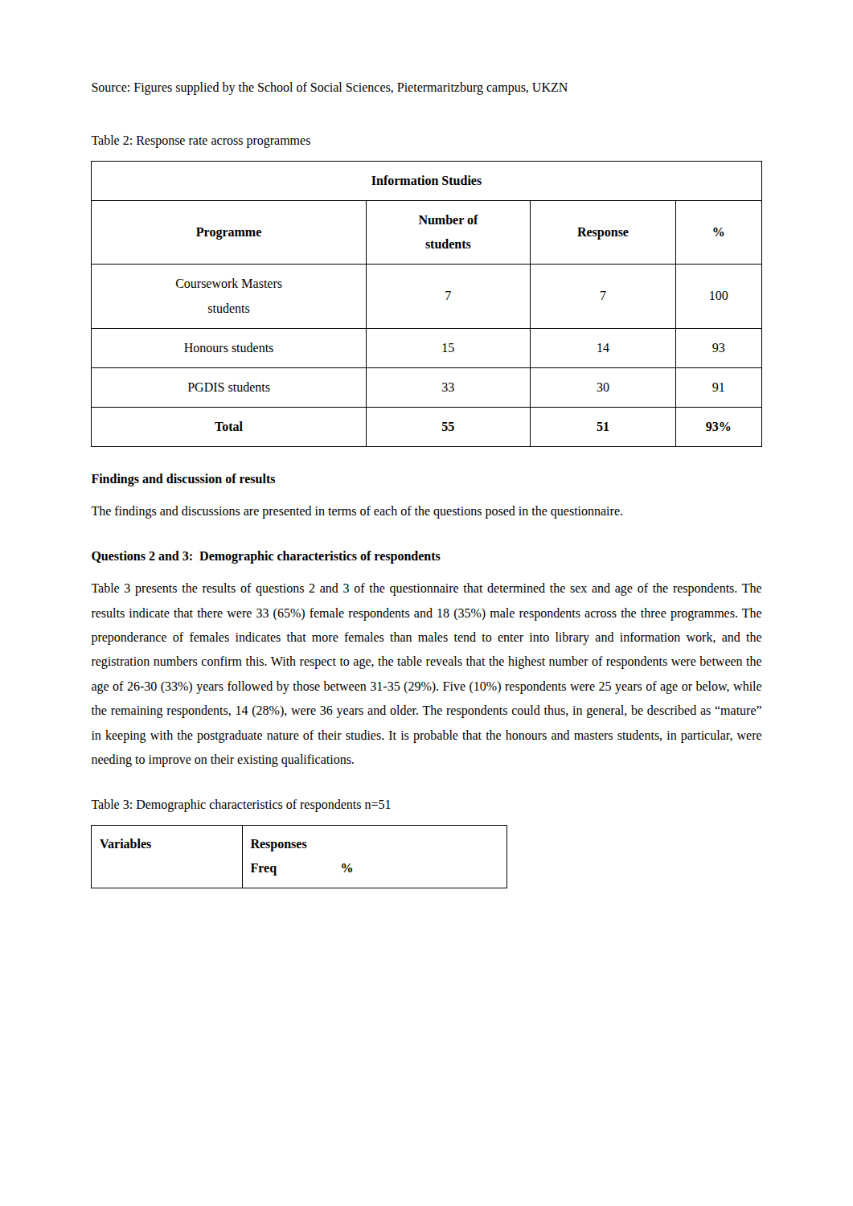Source: Figures supplied by the School of Social Sciences, Pietermaritzburg campus, UKZN
Table 2: Response rate across programmes
| Information Studies |
| Programme | Number of students | Response | % |
| Coursework Masters students | 7 | 7 | 100 |
| Honours students | 15 | 14 | 93 |
| PGDIS students | 33 | 30 | 91 |
| Total | 55 | 51 | 93% |
Findings and discussion of results
The findings and discussions are presented in terms of each of the questions posed in the questionnaire.
Questions 2 and 3: Demographic characteristics of respondents
Table 3 presents the results of questions 2 and 3 of the questionnaire that determined the sex and age of the respondents. The results indicate that there were 33 (65%) female respondents and 18 (35%) male respondents across the three programmes. The preponderance of females indicates that more females than males tend to enter into library and information work, and the registration numbers confirm this. With respect to age, the table reveals that the highest number of respondents were between the age of 26-30 (33%) years followed by those between 31-35 (29%). Five (10%) respondents were 25 years of age or below, while the remaining respondents, 14 (28%), were 36 years and older. The respondents could thus, in general, be described as “mature” in keeping with the postgraduate nature of their studies. It is probable that the honours and masters students, in particular, were needing to improve on their existing qualifications.
Table 3: Demographic characteristics of respondents n=51
| Variables | Responses Freq % |